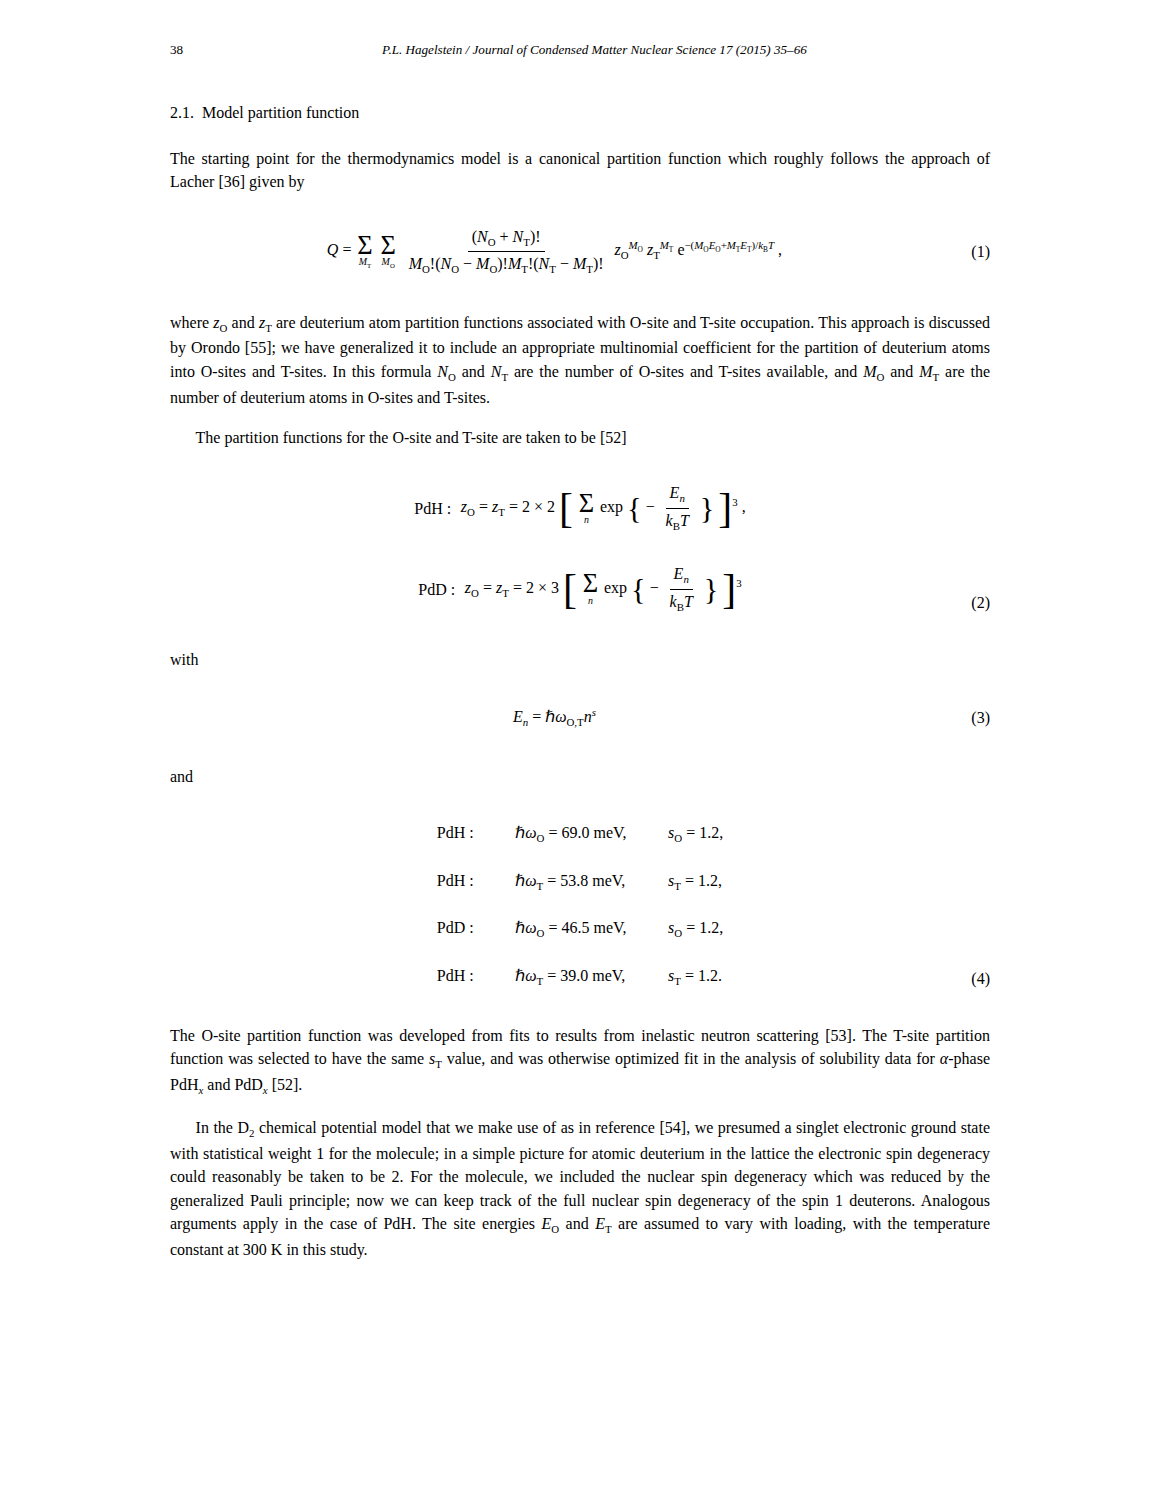38 P.L. Hagelstein / Journal of Condensed Matter Nuclear Science 17 (2015) 35–66
2.1. Model partition function
The starting point for the thermodynamics model is a canonical partition function which roughly follows the approach of Lacher [36] given by
Q = ΣMT ΣMO (NO + NT)! MO!(NO − MO)!MT!(NT − MT)! zOMO zTMT e−(MOEO+MTET)/kBT ,
(1)
where zO and zT are deuterium atom partition functions associated with O-site and T-site occupation. This approach is discussed by Orondo [55]; we have generalized it to include an appropriate multinomial coefficient for the partition of deuterium atoms into O-sites and T-sites. In this formula NO and NT are the number of O-sites and T-sites available, and MO and MT are the number of deuterium atoms in O-sites and T-sites.
The partition functions for the O-site and T-site are taken to be [52]
PdH : zO = zT = 2 × 2 [ Σn exp { − En kBT } ] 3 ,
PdD : zO = zT = 2 × 3 [ Σn exp { − En kBT } ] 3
(2)
with
En = ℏωO,T ns
(3)
and
PdH :
ℏωO = 69.0 meV,
sO = 1.2,
PdH :
ℏωT = 53.8 meV,
sT = 1.2,
PdD :
ℏωO = 46.5 meV,
sO = 1.2,
PdH :
ℏωT = 39.0 meV,
sT = 1.2.
(4)
The O-site partition function was developed from fits to results from inelastic neutron scattering [53]. The T-site partition function was selected to have the same sT value, and was otherwise optimized fit in the analysis of solubility data for α-phase PdHx and PdDx [52].
In the D2 chemical potential model that we make use of as in reference [54], we presumed a singlet electronic ground state with statistical weight 1 for the molecule; in a simple picture for atomic deuterium in the lattice the electronic spin degeneracy could reasonably be taken to be 2. For the molecule, we included the nuclear spin degeneracy which was reduced by the generalized Pauli principle; now we can keep track of the full nuclear spin degeneracy of the spin 1 deuterons. Analogous arguments apply in the case of PdH. The site energies EO and ET are assumed to vary with loading, with the temperature constant at 300 K in this study.